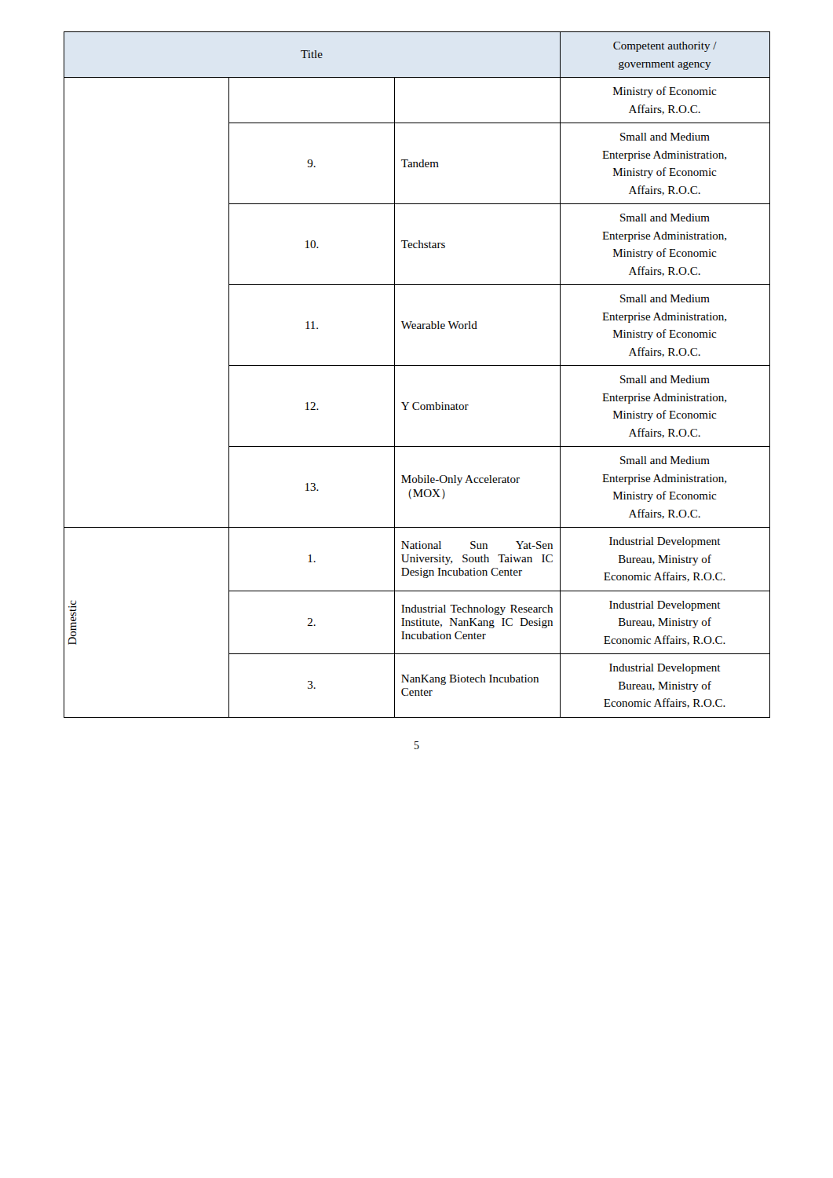| Title | Competent authority / government agency |
| --- | --- |
| | | | Ministry of Economic Affairs, R.O.C. |
| | 9. | Tandem | Small and Medium Enterprise Administration, Ministry of Economic Affairs, R.O.C. |
| | 10. | Techstars | Small and Medium Enterprise Administration, Ministry of Economic Affairs, R.O.C. |
| | 11. | Wearable World | Small and Medium Enterprise Administration, Ministry of Economic Affairs, R.O.C. |
| | 12. | Y Combinator | Small and Medium Enterprise Administration, Ministry of Economic Affairs, R.O.C. |
| | 13. | Mobile-Only Accelerator（MOX） | Small and Medium Enterprise Administration, Ministry of Economic Affairs, R.O.C. |
| Domestic | 1. | National Sun Yat-Sen University, South Taiwan IC Design Incubation Center | Industrial Development Bureau, Ministry of Economic Affairs, R.O.C. |
| 2. | Industrial Technology Research Institute, NanKang IC Design Incubation Center | Industrial Development Bureau, Ministry of Economic Affairs, R.O.C. |
| 3. | NanKang Biotech Incubation Center | Industrial Development Bureau, Ministry of Economic Affairs, R.O.C. |
5